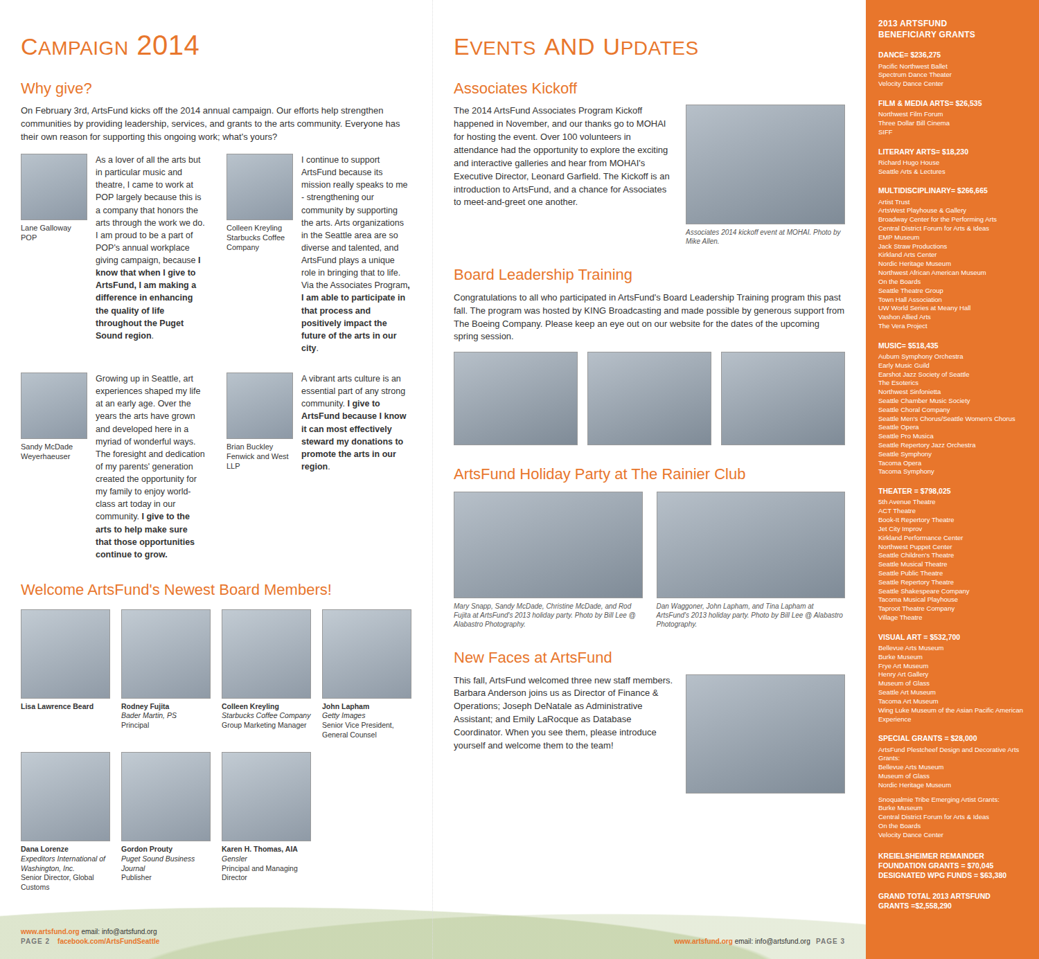CAMPAIGN 2014
Why give?
On February 3rd, ArtsFund kicks off the 2014 annual campaign. Our efforts help strengthen communities by providing leadership, services, and grants to the arts community. Everyone has their own reason for supporting this ongoing work; what's yours?
Lane Galloway
POP
As a lover of all the arts but in particular music and theatre, I came to work at POP largely because this is a company that honors the arts through the work we do. I am proud to be a part of POP's annual workplace giving campaign, because I know that when I give to ArtsFund, I am making a difference in enhancing the quality of life throughout the Puget Sound region.
Colleen Kreyling
Starbucks Coffee Company
I continue to support ArtsFund because its mission really speaks to me - strengthening our community by supporting the arts. Arts organizations in the Seattle area are so diverse and talented, and ArtsFund plays a unique role in bringing that to life. Via the Associates Program, I am able to participate in that process and positively impact the future of the arts in our city.
Sandy McDade
Weyerhaeuser
Growing up in Seattle, art experiences shaped my life at an early age. Over the years the arts have grown and developed here in a myriad of wonderful ways. The foresight and dedication of my parents' generation created the opportunity for my family to enjoy world-class art today in our community. I give to the arts to help make sure that those opportunities continue to grow.
Brian Buckley
Fenwick and West LLP
A vibrant arts culture is an essential part of any strong community. I give to ArtsFund because I know it can most effectively steward my donations to promote the arts in our region.
Welcome ArtsFund's Newest Board Members!
Lisa Lawrence Beard
Rodney Fujita
Bader Martin, PS
Principal
Colleen Kreyling
Starbucks Coffee Company
Group Marketing Manager
John Lapham
Getty Images
Senior Vice President, General Counsel
Dana Lorenze
Expeditors International of Washington, Inc.
Senior Director, Global Customs
Gordon Prouty
Puget Sound Business Journal
Publisher
Karen H. Thomas, AIA
Gensler
Principal and Managing Director
www.artsfund.org email: info@artsfund.org
PAGE 2 facebook.com/ArtsFundSeattle
EVENTS AND UPDATES
Associates Kickoff
The 2014 ArtsFund Associates Program Kickoff happened in November, and our thanks go to MOHAI for hosting the event. Over 100 volunteers in attendance had the opportunity to explore the exciting and interactive galleries and hear from MOHAI's Executive Director, Leonard Garfield. The Kickoff is an introduction to ArtsFund, and a chance for Associates to meet-and-greet one another.
Associates 2014 kickoff event at MOHAI. Photo by Mike Allen.
Board Leadership Training
Congratulations to all who participated in ArtsFund's Board Leadership Training program this past fall. The program was hosted by KING Broadcasting and made possible by generous support from The Boeing Company. Please keep an eye out on our website for the dates of the upcoming spring session.
ArtsFund Holiday Party at The Rainier Club
Mary Snapp, Sandy McDade, Christine McDade, and Rod Fujita at ArtsFund's 2013 holiday party. Photo by Bill Lee @ Alabastro Photography.
Dan Waggoner, John Lapham, and Tina Lapham at ArtsFund's 2013 holiday party. Photo by Bill Lee @ Alabastro Photography.
New Faces at ArtsFund
This fall, ArtsFund welcomed three new staff members. Barbara Anderson joins us as Director of Finance & Operations; Joseph DeNatale as Administrative Assistant; and Emily LaRocque as Database Coordinator. When you see them, please introduce yourself and welcome them to the team!
www.artsfund.org email: info@artsfund.org PAGE 3
2013 ArtsFund
Beneficiary Grants
Dance= $236,275
Pacific Northwest Ballet
Spectrum Dance Theater
Velocity Dance Center
Film & Media Arts= $26,535
Northwest Film Forum
Three Dollar Bill Cinema
SIFF
Literary Arts= $18,230
Richard Hugo House
Seattle Arts & Lectures
Multidisciplinary= $266,665
Artist Trust
ArtsWest Playhouse & Gallery
Broadway Center for the Performing Arts
Central District Forum for Arts & Ideas
EMP Museum
Jack Straw Productions
Kirkland Arts Center
Nordic Heritage Museum
Northwest African American Museum
On the Boards
Seattle Theatre Group
Town Hall Association
UW World Series at Meany Hall
Vashon Allied Arts
The Vera Project
Music= $518,435
Auburn Symphony Orchestra
Early Music Guild
Earshot Jazz Society of Seattle
The Esoterics
Northwest Sinfonietta
Seattle Chamber Music Society
Seattle Choral Company
Seattle Men's Chorus/Seattle Women's Chorus
Seattle Opera
Seattle Pro Musica
Seattle Repertory Jazz Orchestra
Seattle Symphony
Tacoma Opera
Tacoma Symphony
Theater = $798,025
5th Avenue Theatre
ACT Theatre
Book-It Repertory Theatre
Jet City Improv
Kirkland Performance Center
Northwest Puppet Center
Seattle Children's Theatre
Seattle Musical Theatre
Seattle Public Theatre
Seattle Repertory Theatre
Seattle Shakespeare Company
Tacoma Musical Playhouse
Taproot Theatre Company
Village Theatre
Visual Art = $532,700
Bellevue Arts Museum
Burke Museum
Frye Art Museum
Henry Art Gallery
Museum of Glass
Seattle Art Museum
Tacoma Art Museum
Wing Luke Museum of the Asian Pacific American Experience
Special Grants = $28,000
ArtsFund Plestcheef Design and Decorative Arts Grants:
Bellevue Arts Museum
Museum of Glass
Nordic Heritage Museum
Snoqualmie Tribe Emerging Artist Grants:
Burke Museum
Central District Forum for Arts & Ideas
On the Boards
Velocity Dance Center
Kreielsheimer Remainder
Foundation Grants = $70,045
Designated WPG Funds = $63,380
Grand Total 2013 ArtsFund
Grants =$2,558,290